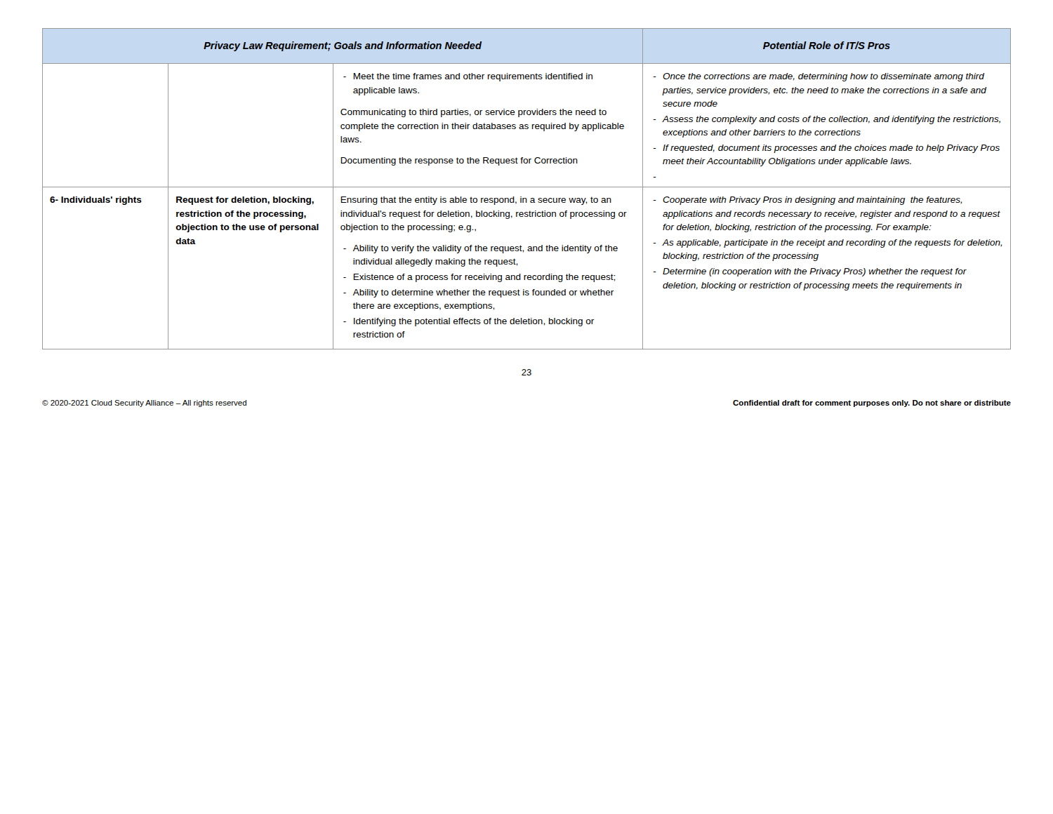| Privacy Law Requirement; Goals and Information Needed | Potential Role of IT/S Pros |
| --- | --- |
| | | Meet the time frames and other requirements identified in applicable laws. Communicating to third parties, or service providers the need to complete the correction in their databases as required by applicable laws. Documenting the response to the Request for Correction | Once the corrections are made, determining how to disseminate among third parties, service providers, etc. the need to make the corrections in a safe and secure mode Assess the complexity and costs of the collection, and identifying the restrictions, exceptions and other barriers to the corrections If requested, document its processes and the choices made to help Privacy Pros meet their Accountability Obligations under applicable laws. |
| 6- Individuals' rights | Request for deletion, blocking, restriction of the processing, objection to the use of personal data | Ensuring that the entity is able to respond, in a secure way, to an individual's request for deletion, blocking, restriction of processing or objection to the processing; e.g., Ability to verify the validity of the request, and the identity of the individual allegedly making the request, Existence of a process for receiving and recording the request; Ability to determine whether the request is founded or whether there are exceptions, exemptions, Identifying the potential effects of the deletion, blocking or restriction of | Cooperate with Privacy Pros in designing and maintaining the features, applications and records necessary to receive, register and respond to a request for deletion, blocking, restriction of the processing. For example: As applicable, participate in the receipt and recording of the requests for deletion, blocking, restriction of the processing Determine (in cooperation with the Privacy Pros) whether the request for deletion, blocking or restriction of processing meets the requirements in |
23
© 2020-2021 Cloud Security Alliance – All rights reserved Confidential draft for comment purposes only. Do not share or distribute